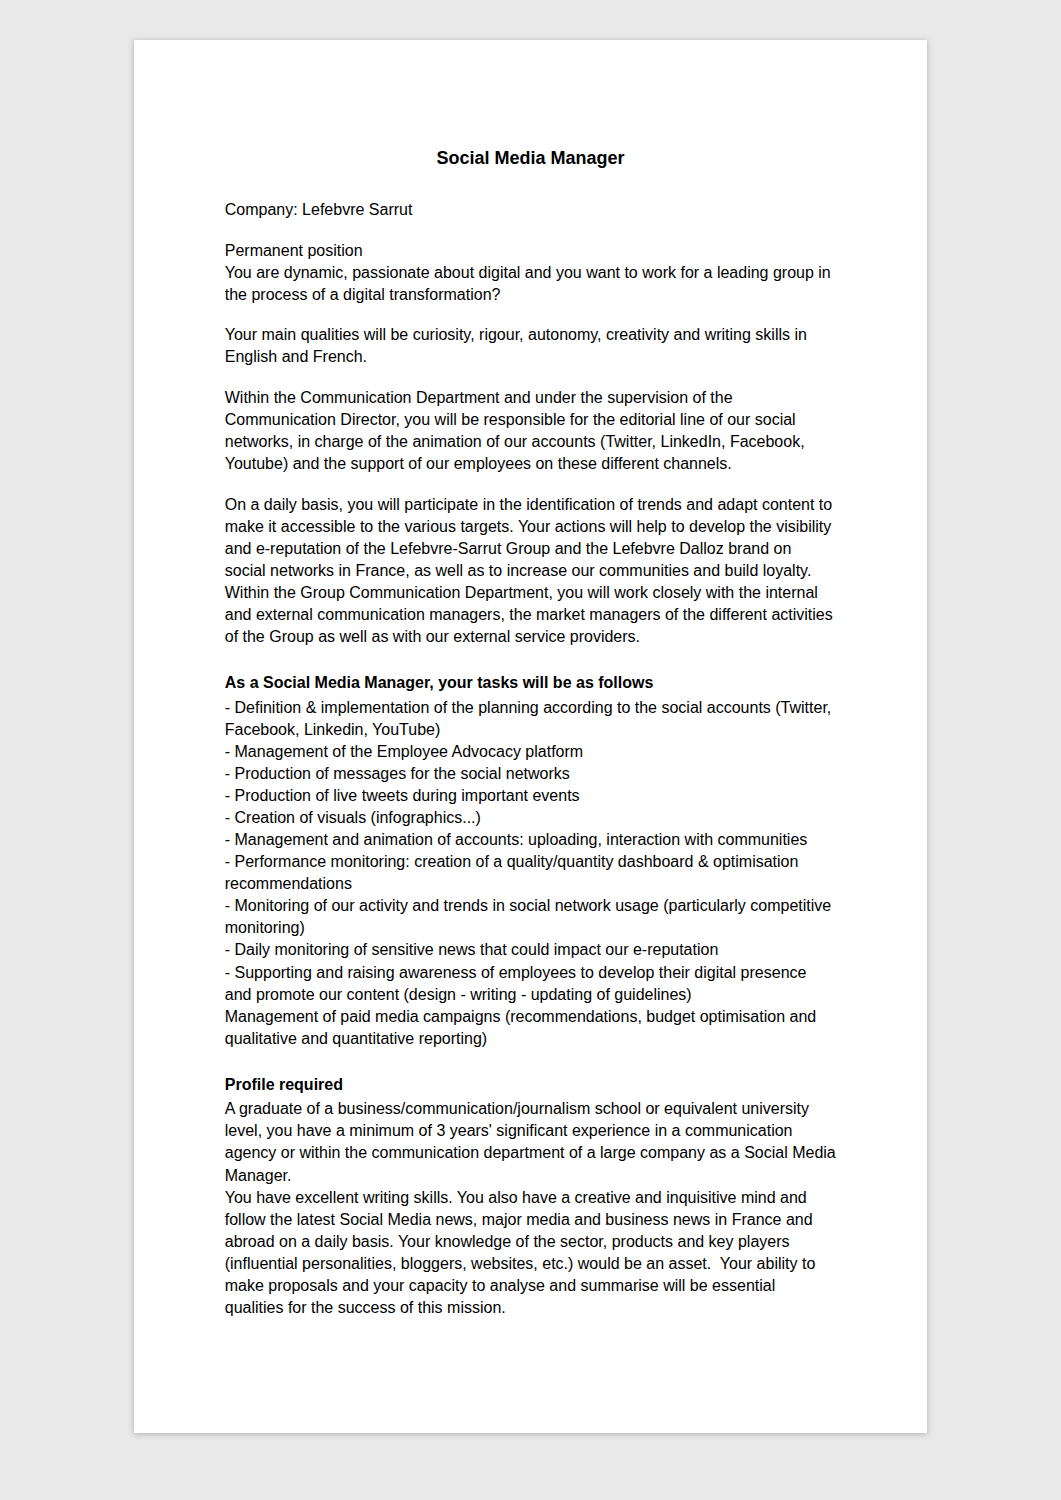Social Media Manager
Company: Lefebvre Sarrut
Permanent position
You are dynamic, passionate about digital and you want to work for a leading group in the process of a digital transformation?
Your main qualities will be curiosity, rigour, autonomy, creativity and writing skills in English and French.
Within the Communication Department and under the supervision of the Communication Director, you will be responsible for the editorial line of our social networks, in charge of the animation of our accounts (Twitter, LinkedIn, Facebook, Youtube) and the support of our employees on these different channels.
On a daily basis, you will participate in the identification of trends and adapt content to make it accessible to the various targets. Your actions will help to develop the visibility and e-reputation of the Lefebvre-Sarrut Group and the Lefebvre Dalloz brand on social networks in France, as well as to increase our communities and build loyalty.
Within the Group Communication Department, you will work closely with the internal and external communication managers, the market managers of the different activities of the Group as well as with our external service providers.
As a Social Media Manager, your tasks will be as follows
Definition & implementation of the planning according to the social accounts (Twitter, Facebook, Linkedin, YouTube)
Management of the Employee Advocacy platform
Production of messages for the social networks
Production of live tweets during important events
Creation of visuals (infographics...)
Management and animation of accounts: uploading, interaction with communities
Performance monitoring: creation of a quality/quantity dashboard & optimisation recommendations
Monitoring of our activity and trends in social network usage (particularly competitive monitoring)
Daily monitoring of sensitive news that could impact our e-reputation
Supporting and raising awareness of employees to develop their digital presence and promote our content (design - writing - updating of guidelines)
Management of paid media campaigns (recommendations, budget optimisation and qualitative and quantitative reporting)
Profile required
A graduate of a business/communication/journalism school or equivalent university level, you have a minimum of 3 years' significant experience in a communication agency or within the communication department of a large company as a Social Media Manager.
You have excellent writing skills. You also have a creative and inquisitive mind and follow the latest Social Media news, major media and business news in France and abroad on a daily basis. Your knowledge of the sector, products and key players (influential personalities, bloggers, websites, etc.) would be an asset. Your ability to make proposals and your capacity to analyse and summarise will be essential qualities for the success of this mission.